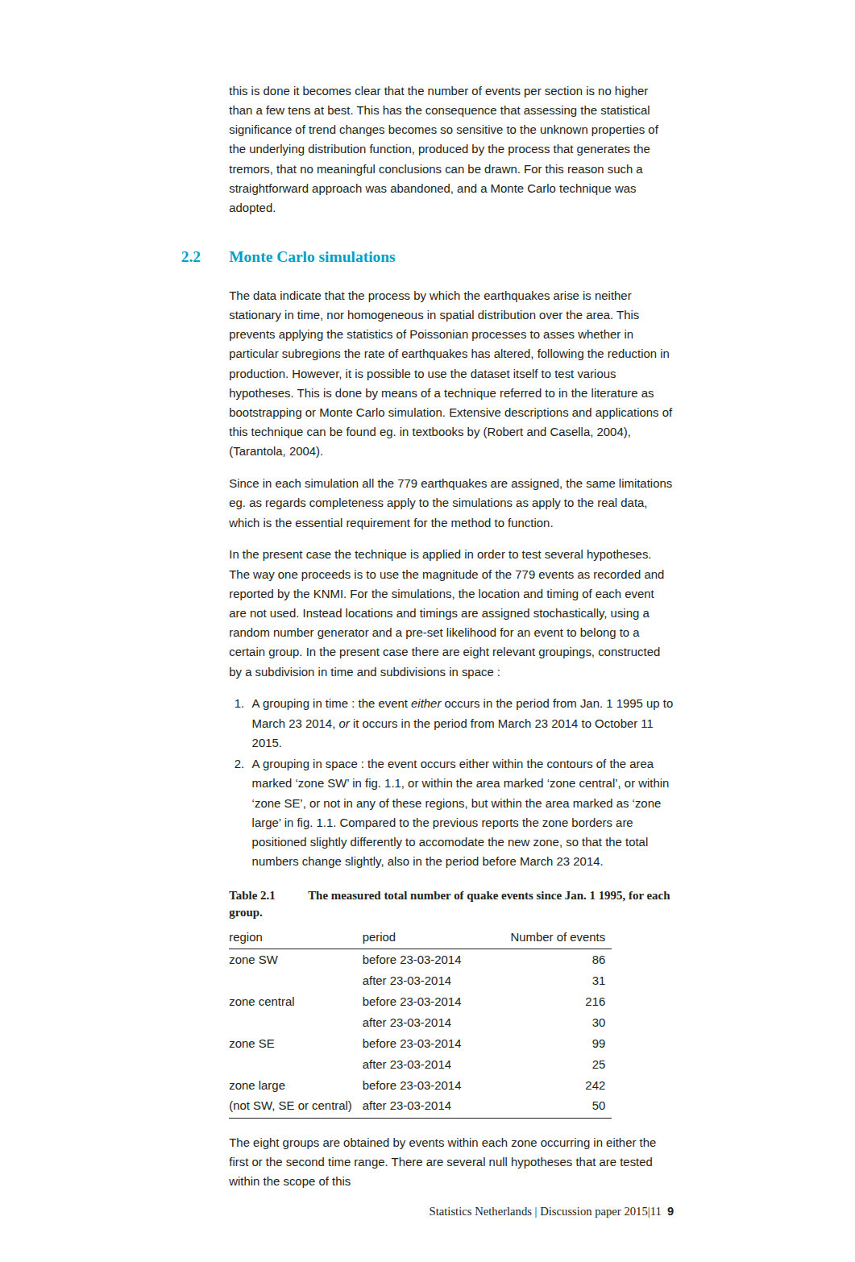this is done it becomes clear that the number of events per section is no higher than a few tens at best. This has the consequence that assessing the statistical significance of trend changes becomes so sensitive to the unknown properties of the underlying distribution function, produced by the process that generates the tremors, that no meaningful conclusions can be drawn. For this reason such a straightforward approach was abandoned, and a Monte Carlo technique was adopted.
2.2 Monte Carlo simulations
The data indicate that the process by which the earthquakes arise is neither stationary in time, nor homogeneous in spatial distribution over the area. This prevents applying the statistics of Poissonian processes to asses whether in particular subregions the rate of earthquakes has altered, following the reduction in production. However, it is possible to use the dataset itself to test various hypotheses. This is done by means of a technique referred to in the literature as bootstrapping or Monte Carlo simulation. Extensive descriptions and applications of this technique can be found eg. in textbooks by (Robert and Casella, 2004), (Tarantola, 2004).
Since in each simulation all the 779 earthquakes are assigned, the same limitations eg. as regards completeness apply to the simulations as apply to the real data, which is the essential requirement for the method to function.
In the present case the technique is applied in order to test several hypotheses. The way one proceeds is to use the magnitude of the 779 events as recorded and reported by the KNMI. For the simulations, the location and timing of each event are not used. Instead locations and timings are assigned stochastically, using a random number generator and a pre-set likelihood for an event to belong to a certain group. In the present case there are eight relevant groupings, constructed by a subdivision in time and subdivisions in space :
A grouping in time : the event either occurs in the period from Jan. 1 1995 up to March 23 2014, or it occurs in the period from March 23 2014 to October 11 2015.
A grouping in space : the event occurs either within the contours of the area marked ‘zone SW’ in fig. 1.1, or within the area marked ‘zone central’, or within ‘zone SE’, or not in any of these regions, but within the area marked as ‘zone large’ in fig. 1.1. Compared to the previous reports the zone borders are positioned slightly differently to accomodate the new zone, so that the total numbers change slightly, also in the period before March 23 2014.
Table 2.1 The measured total number of quake events since Jan. 1 1995, for each group.
| region | period | Number of events |
| --- | --- | --- |
| zone SW | before 23-03-2014 | 86 |
| | after 23-03-2014 | 31 |
| zone central | before 23-03-2014 | 216 |
| | after 23-03-2014 | 30 |
| zone SE | before 23-03-2014 | 99 |
| | after 23-03-2014 | 25 |
| zone large | before 23-03-2014 | 242 |
| (not SW, SE or central) | after 23-03-2014 | 50 |
The eight groups are obtained by events within each zone occurring in either the first or the second time range. There are several null hypotheses that are tested within the scope of this
Statistics Netherlands | Discussion paper 2015|119